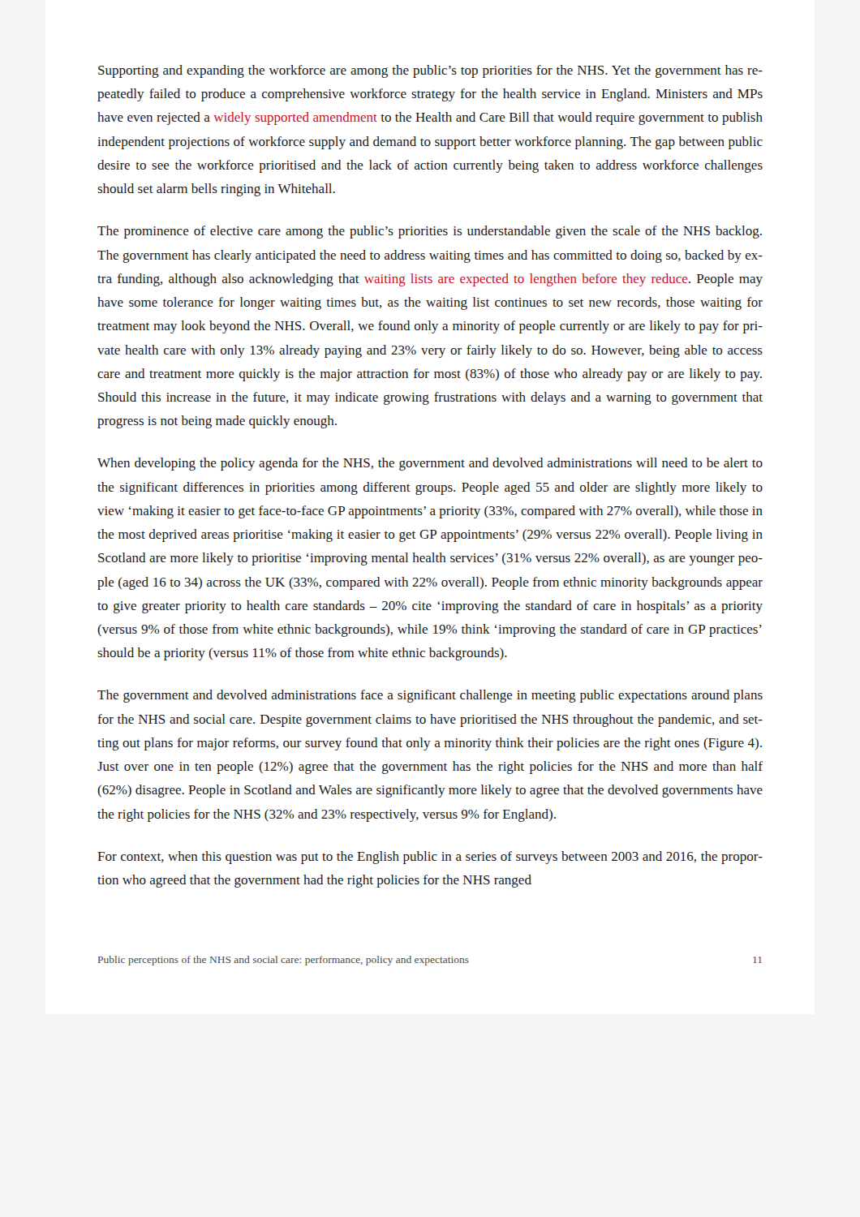Supporting and expanding the workforce are among the public’s top priorities for the NHS. Yet the government has repeatedly failed to produce a comprehensive workforce strategy for the health service in England. Ministers and MPs have even rejected a widely supported amendment to the Health and Care Bill that would require government to publish independent projections of workforce supply and demand to support better workforce planning. The gap between public desire to see the workforce prioritised and the lack of action currently being taken to address workforce challenges should set alarm bells ringing in Whitehall.
The prominence of elective care among the public’s priorities is understandable given the scale of the NHS backlog. The government has clearly anticipated the need to address waiting times and has committed to doing so, backed by extra funding, although also acknowledging that waiting lists are expected to lengthen before they reduce. People may have some tolerance for longer waiting times but, as the waiting list continues to set new records, those waiting for treatment may look beyond the NHS. Overall, we found only a minority of people currently or are likely to pay for private health care with only 13% already paying and 23% very or fairly likely to do so. However, being able to access care and treatment more quickly is the major attraction for most (83%) of those who already pay or are likely to pay. Should this increase in the future, it may indicate growing frustrations with delays and a warning to government that progress is not being made quickly enough.
When developing the policy agenda for the NHS, the government and devolved administrations will need to be alert to the significant differences in priorities among different groups. People aged 55 and older are slightly more likely to view ‘making it easier to get face-to-face GP appointments’ a priority (33%, compared with 27% overall), while those in the most deprived areas prioritise ‘making it easier to get GP appointments’ (29% versus 22% overall). People living in Scotland are more likely to prioritise ‘improving mental health services’ (31% versus 22% overall), as are younger people (aged 16 to 34) across the UK (33%, compared with 22% overall). People from ethnic minority backgrounds appear to give greater priority to health care standards – 20% cite ‘improving the standard of care in hospitals’ as a priority (versus 9% of those from white ethnic backgrounds), while 19% think ‘improving the standard of care in GP practices’ should be a priority (versus 11% of those from white ethnic backgrounds).
The government and devolved administrations face a significant challenge in meeting public expectations around plans for the NHS and social care. Despite government claims to have prioritised the NHS throughout the pandemic, and setting out plans for major reforms, our survey found that only a minority think their policies are the right ones (Figure 4). Just over one in ten people (12%) agree that the government has the right policies for the NHS and more than half (62%) disagree. People in Scotland and Wales are significantly more likely to agree that the devolved governments have the right policies for the NHS (32% and 23% respectively, versus 9% for England).
For context, when this question was put to the English public in a series of surveys between 2003 and 2016, the proportion who agreed that the government had the right policies for the NHS ranged
Public perceptions of the NHS and social care: performance, policy and expectations 11